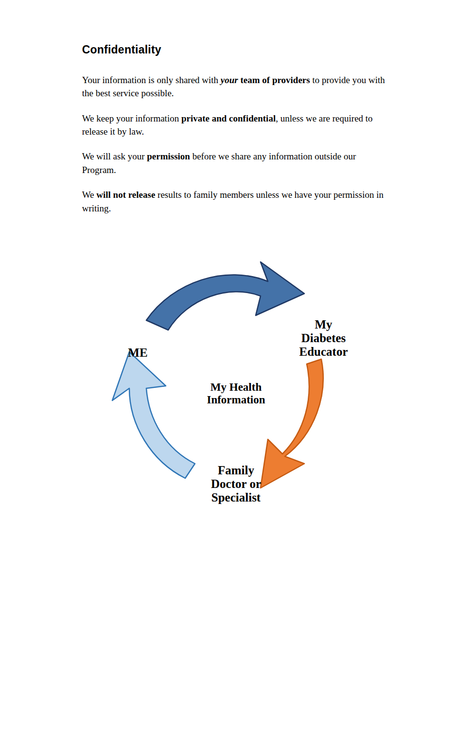Confidentiality
Your information is only shared with your team of providers to provide you with the best service possible.
We keep your information private and confidential, unless we are required to release it by law.
We will ask your permission before we share any information outside our Program.
We will not release results to family members unless we have your permission in writing.
ME
My
Diabetes
Educator
My Health
Information
Family
Doctor or
Specialist